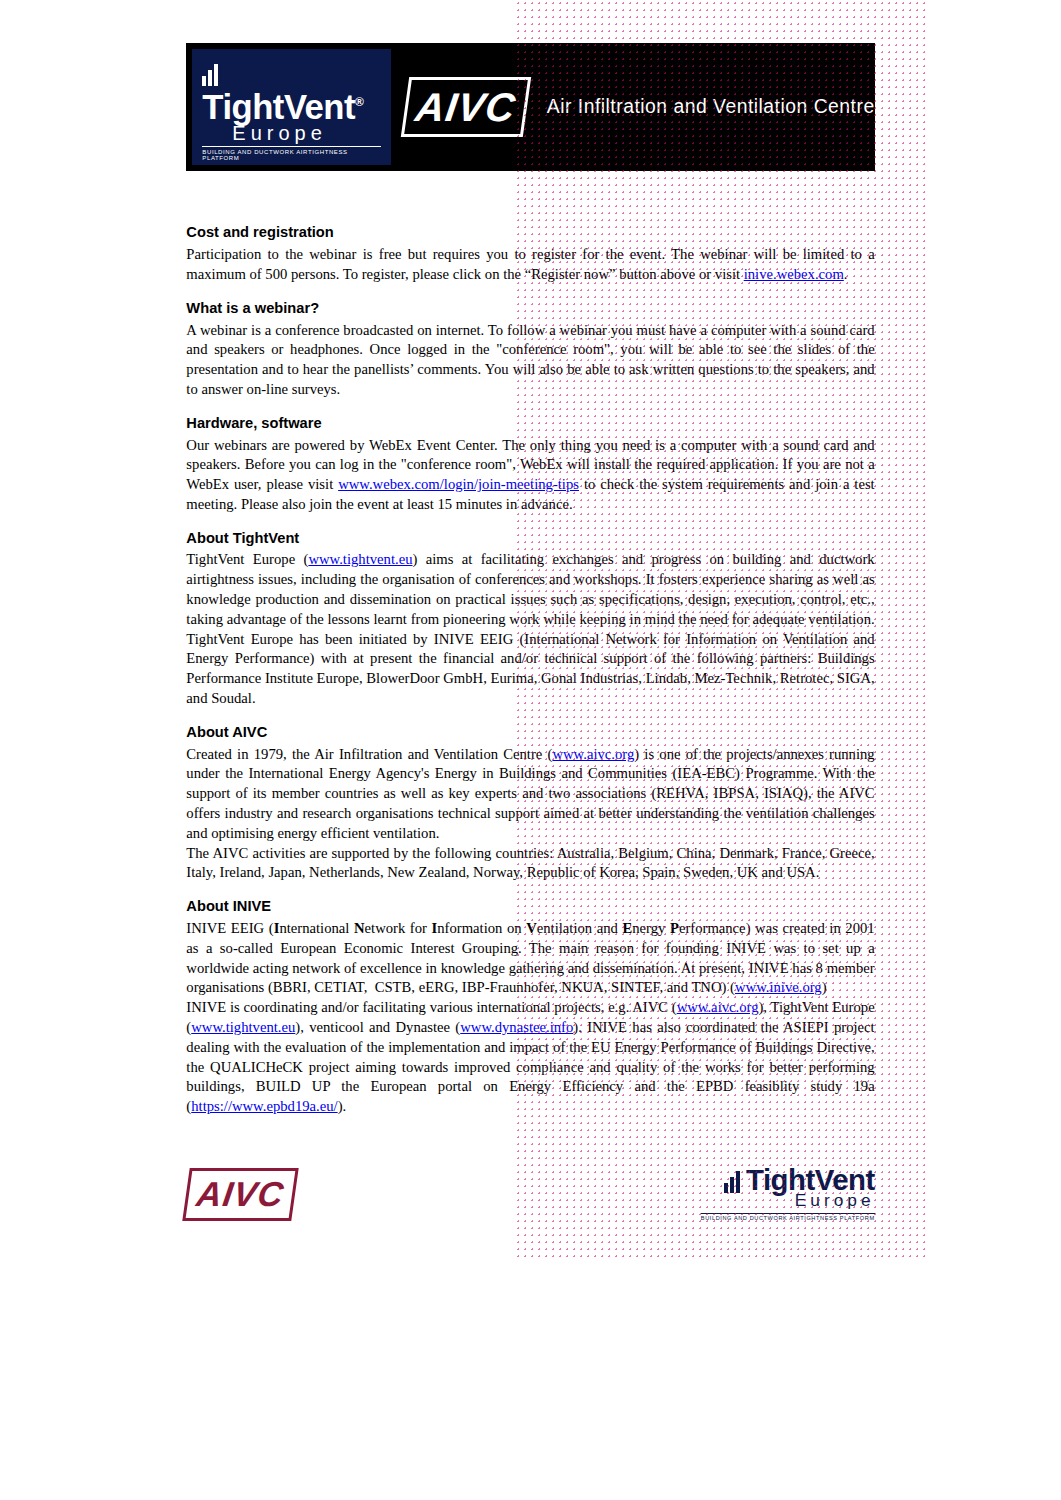TightVent® Europe BUILDING AND DUCTWORK AIRTIGHTNESS PLATFORM
AIVC
Air Infiltration and Ventilation Centre
Cost and registration
Participation to the webinar is free but requires you to register for the event. The webinar will be limited to a maximum of 500 persons. To register, please click on the “Register now” button above or visit inive.webex.com.
What is a webinar?
A webinar is a conference broadcasted on internet. To follow a webinar you must have a computer with a sound card and speakers or headphones. Once logged in the "conference room", you will be able to see the slides of the presentation and to hear the panellists’ comments. You will also be able to ask written questions to the speakers, and to answer on-line surveys.
Hardware, software
Our webinars are powered by WebEx Event Center. The only thing you need is a computer with a sound card and speakers. Before you can log in the "conference room", WebEx will install the required application. If you are not a WebEx user, please visit www.webex.com/login/join-meeting-tips to check the system requirements and join a test meeting. Please also join the event at least 15 minutes in advance.
About TightVent
TightVent Europe (www.tightvent.eu) aims at facilitating exchanges and progress on building and ductwork airtightness issues, including the organisation of conferences and workshops. It fosters experience sharing as well as knowledge production and dissemination on practical issues such as specifications, design, execution, control, etc., taking advantage of the lessons learnt from pioneering work while keeping in mind the need for adequate ventilation. TightVent Europe has been initiated by INIVE EEIG (International Network for Information on Ventilation and Energy Performance) with at present the financial and/or technical support of the following partners: Buildings Performance Institute Europe, BlowerDoor GmbH, Eurima, Gonal Industrias, Lindab, Mez-Technik, Retrotec, SIGA, and Soudal.
About AIVC
Created in 1979, the Air Infiltration and Ventilation Centre (www.aivc.org) is one of the projects/annexes running under the International Energy Agency's Energy in Buildings and Communities (IEA-EBC) Programme. With the support of its member countries as well as key experts and two associations (REHVA, IBPSA, ISIAQ), the AIVC offers industry and research organisations technical support aimed at better understanding the ventilation challenges and optimising energy efficient ventilation.
The AIVC activities are supported by the following countries: Australia, Belgium, China, Denmark, France, Greece, Italy, Ireland, Japan, Netherlands, New Zealand, Norway, Republic of Korea, Spain, Sweden, UK and USA.
About INIVE
INIVE EEIG (International Network for Information on Ventilation and Energy Performance) was created in 2001 as a so-called European Economic Interest Grouping. The main reason for founding INIVE was to set up a worldwide acting network of excellence in knowledge gathering and dissemination. At present, INIVE has 8 member organisations (BBRI, CETIAT, CSTB, eERG, IBP-Fraunhofer, NKUA, SINTEF, and TNO) (www.inive.org)
INIVE is coordinating and/or facilitating various international projects, e.g. AIVC (www.aivc.org), TightVent Europe (www.tightvent.eu), venticool and Dynastee (www.dynastee.info). INIVE has also coordinated the ASIEPI project dealing with the evaluation of the implementation and impact of the EU Energy Performance of Buildings Directive, the QUALICHeCK project aiming towards improved compliance and quality of the works for better performing buildings, BUILD UP the European portal on Energy Efficiency and the EPBD feasiblity study 19a (https://www.epbd19a.eu/).
AIVC
TightVent Europe BUILDING AND DUCTWORK AIRTIGHTNESS PLATFORM